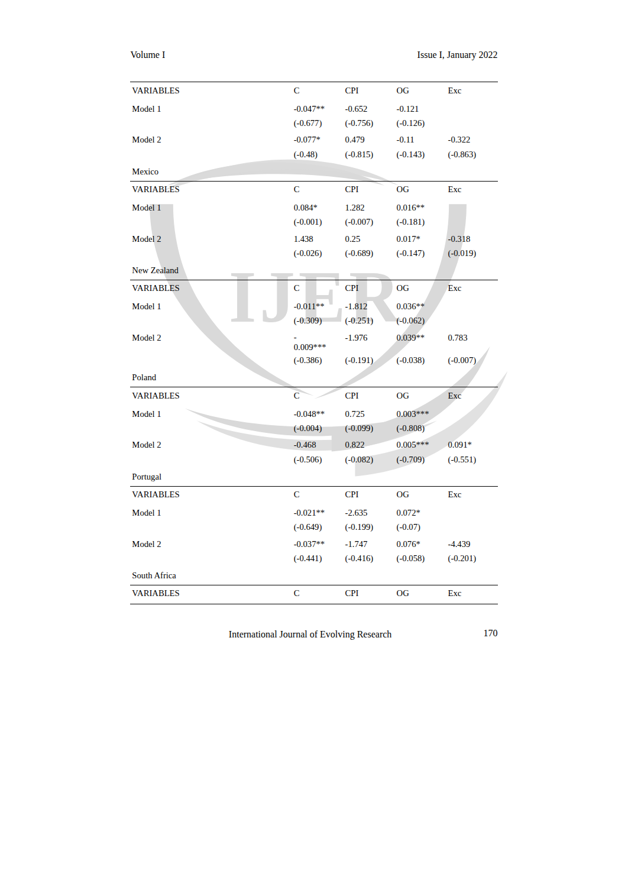IJER
Volume I
Issue I, January 2022
| VARIABLES | C | CPI | OG | Exc |
| Model 1 | -0.047** | -0.652 | -0.121 | |
| | (-0.677) | (-0.756) | (-0.126) | |
| Model 2 | -0.077* | 0.479 | -0.11 | -0.322 |
| | (-0.48) | (-0.815) | (-0.143) | (-0.863) |
| Mexico | | | | |
| VARIABLES | C | CPI | OG | Exc |
| Model 1 | 0.084* | 1.282 | 0.016** | |
| | (-0.001) | (-0.007) | (-0.181) | |
| Model 2 | 1.438 | 0.25 | 0.017* | -0.318 |
| | (-0.026) | (-0.689) | (-0.147) | (-0.019) |
| New Zealand | | | | |
| VARIABLES | C | CPI | OG | Exc |
| Model 1 | -0.011** | -1.812 | 0.036** | |
| | (-0.309) | (-0.251) | (-0.062) | |
| Model 2 | - 0.009*** | -1.976 | 0.039** | 0.783 |
| | (-0.386) | (-0.191) | (-0.038) | (-0.007) |
| Poland | | | | |
| VARIABLES | C | CPI | OG | Exc |
| Model 1 | -0.048** | 0.725 | 0.003*** | |
| | (-0.004) | (-0.099) | (-0.808) | |
| Model 2 | -0.468 | 0.822 | 0.005*** | 0.091* |
| | (-0.506) | (-0.082) | (-0.709) | (-0.551) |
| Portugal | | | | |
| VARIABLES | C | CPI | OG | Exc |
| Model 1 | -0.021** | -2.635 | 0.072* | |
| | (-0.649) | (-0.199) | (-0.07) | |
| Model 2 | -0.037** | -1.747 | 0.076* | -4.439 |
| | (-0.441) | (-0.416) | (-0.058) | (-0.201) |
| South Africa | | | | |
| VARIABLES | C | CPI | OG | Exc |
International Journal of Evolving Research
170